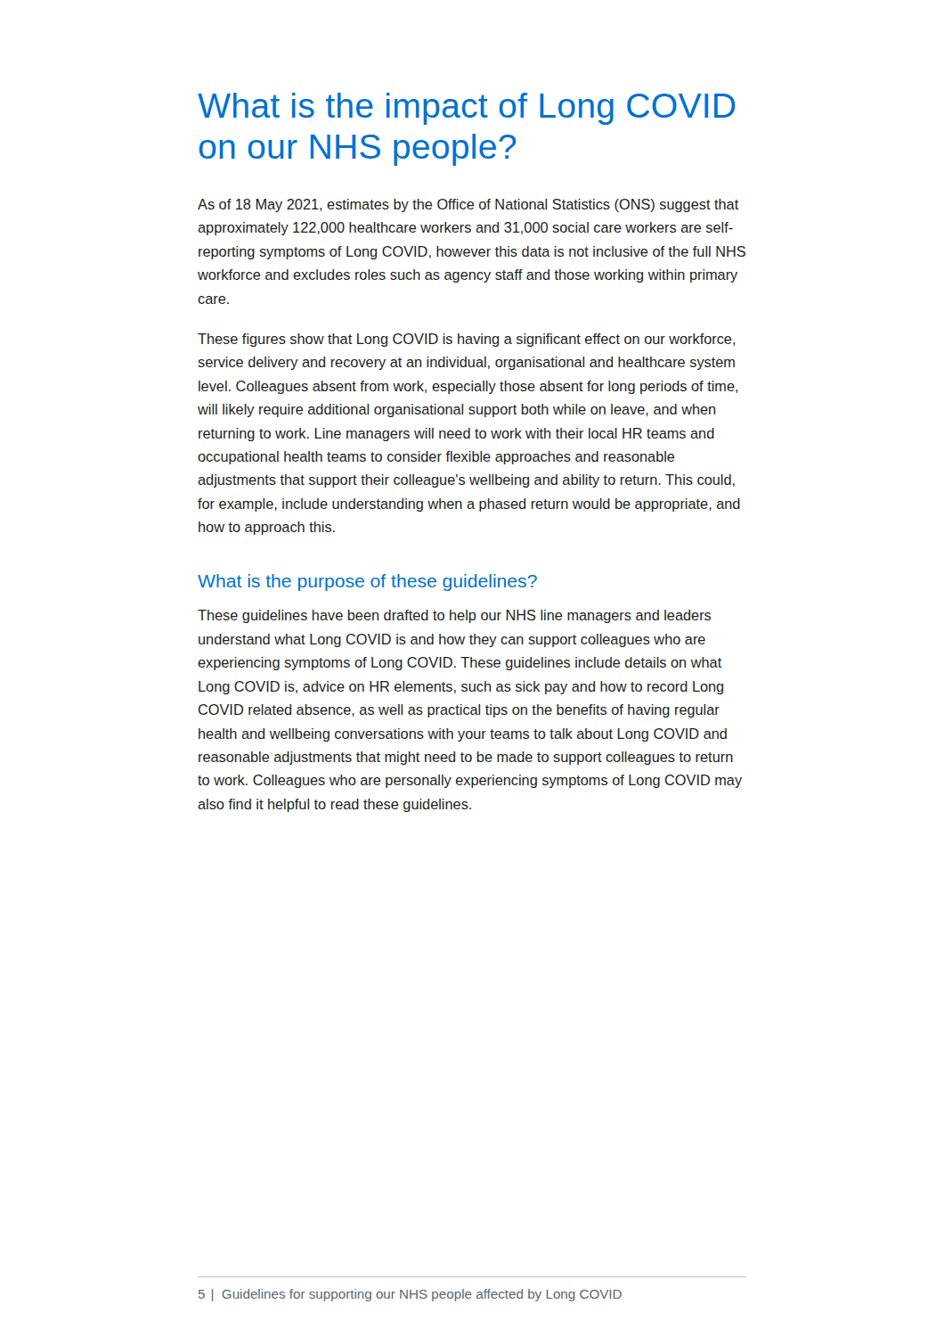What is the impact of Long COVID on our NHS people?
As of 18 May 2021, estimates by the Office of National Statistics (ONS) suggest that approximately 122,000 healthcare workers and 31,000 social care workers are self-reporting symptoms of Long COVID, however this data is not inclusive of the full NHS workforce and excludes roles such as agency staff and those working within primary care.
These figures show that Long COVID is having a significant effect on our workforce, service delivery and recovery at an individual, organisational and healthcare system level. Colleagues absent from work, especially those absent for long periods of time, will likely require additional organisational support both while on leave, and when returning to work. Line managers will need to work with their local HR teams and occupational health teams to consider flexible approaches and reasonable adjustments that support their colleague's wellbeing and ability to return. This could, for example, include understanding when a phased return would be appropriate, and how to approach this.
What is the purpose of these guidelines?
These guidelines have been drafted to help our NHS line managers and leaders understand what Long COVID is and how they can support colleagues who are experiencing symptoms of Long COVID. These guidelines include details on what Long COVID is, advice on HR elements, such as sick pay and how to record Long COVID related absence, as well as practical tips on the benefits of having regular health and wellbeing conversations with your teams to talk about Long COVID and reasonable adjustments that might need to be made to support colleagues to return to work. Colleagues who are personally experiencing symptoms of Long COVID may also find it helpful to read these guidelines.
5| Guidelines for supporting our NHS people affected by Long COVID